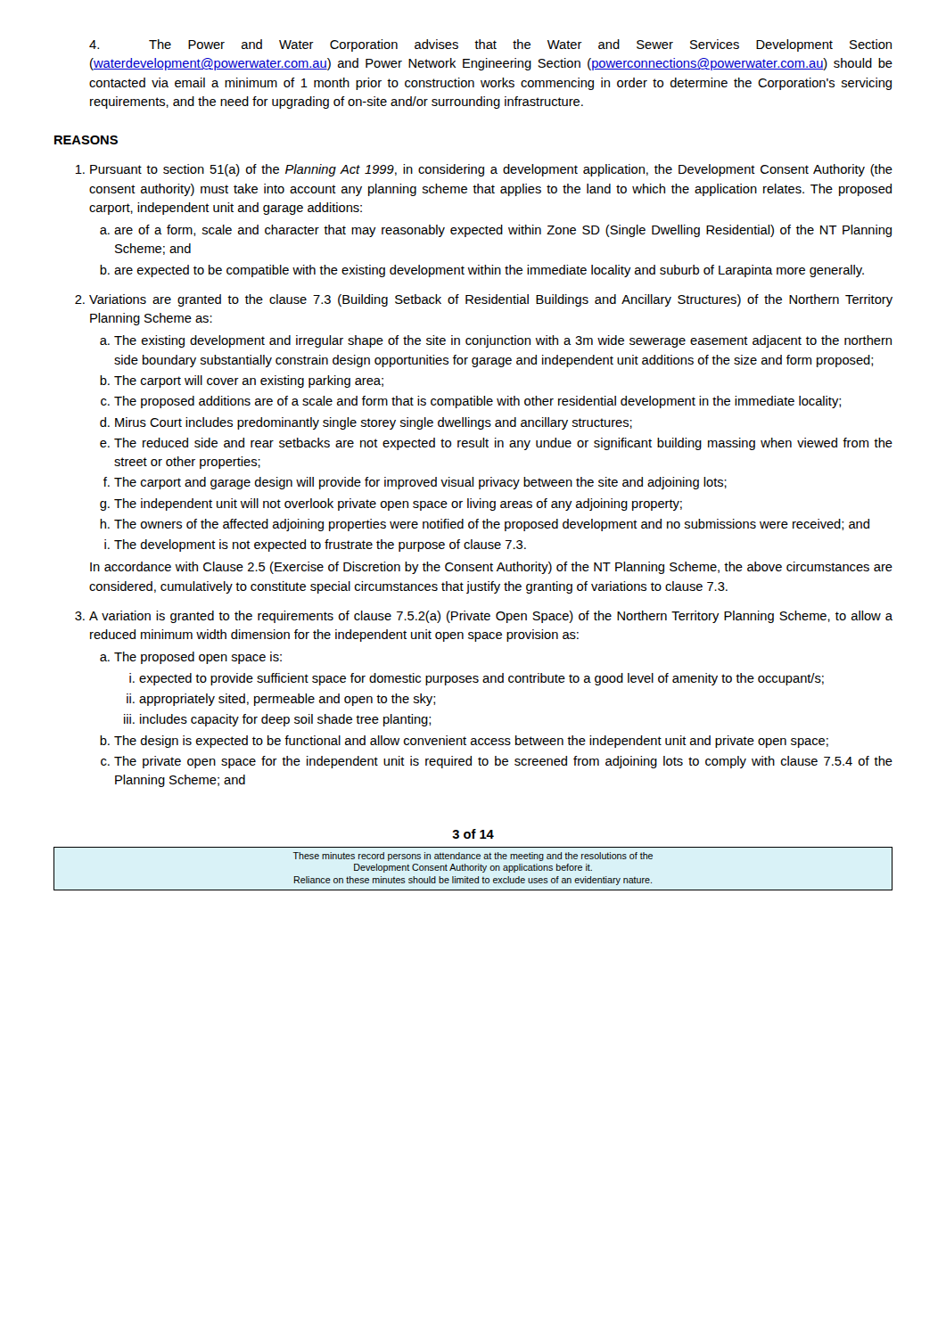4. The Power and Water Corporation advises that the Water and Sewer Services Development Section (waterdevelopment@powerwater.com.au) and Power Network Engineering Section (powerconnections@powerwater.com.au) should be contacted via email a minimum of 1 month prior to construction works commencing in order to determine the Corporation's servicing requirements, and the need for upgrading of on-site and/or surrounding infrastructure.
REASONS
Pursuant to section 51(a) of the Planning Act 1999, in considering a development application, the Development Consent Authority (the consent authority) must take into account any planning scheme that applies to the land to which the application relates. The proposed carport, independent unit and garage additions:
are of a form, scale and character that may reasonably expected within Zone SD (Single Dwelling Residential) of the NT Planning Scheme; and
are expected to be compatible with the existing development within the immediate locality and suburb of Larapinta more generally.
Variations are granted to the clause 7.3 (Building Setback of Residential Buildings and Ancillary Structures) of the Northern Territory Planning Scheme as:
The existing development and irregular shape of the site in conjunction with a 3m wide sewerage easement adjacent to the northern side boundary substantially constrain design opportunities for garage and independent unit additions of the size and form proposed;
The carport will cover an existing parking area;
The proposed additions are of a scale and form that is compatible with other residential development in the immediate locality;
Mirus Court includes predominantly single storey single dwellings and ancillary structures;
The reduced side and rear setbacks are not expected to result in any undue or significant building massing when viewed from the street or other properties;
The carport and garage design will provide for improved visual privacy between the site and adjoining lots;
The independent unit will not overlook private open space or living areas of any adjoining property;
The owners of the affected adjoining properties were notified of the proposed development and no submissions were received; and
The development is not expected to frustrate the purpose of clause 7.3.
In accordance with Clause 2.5 (Exercise of Discretion by the Consent Authority) of the NT Planning Scheme, the above circumstances are considered, cumulatively to constitute special circumstances that justify the granting of variations to clause 7.3.
A variation is granted to the requirements of clause 7.5.2(a) (Private Open Space) of the Northern Territory Planning Scheme, to allow a reduced minimum width dimension for the independent unit open space provision as:
The proposed open space is:
expected to provide sufficient space for domestic purposes and contribute to a good level of amenity to the occupant/s;
appropriately sited, permeable and open to the sky;
includes capacity for deep soil shade tree planting;
The design is expected to be functional and allow convenient access between the independent unit and private open space;
The private open space for the independent unit is required to be screened from adjoining lots to comply with clause 7.5.4 of the Planning Scheme; and
3 of 14
These minutes record persons in attendance at the meeting and the resolutions of the
Development Consent Authority on applications before it.
Reliance on these minutes should be limited to exclude uses of an evidentiary nature.